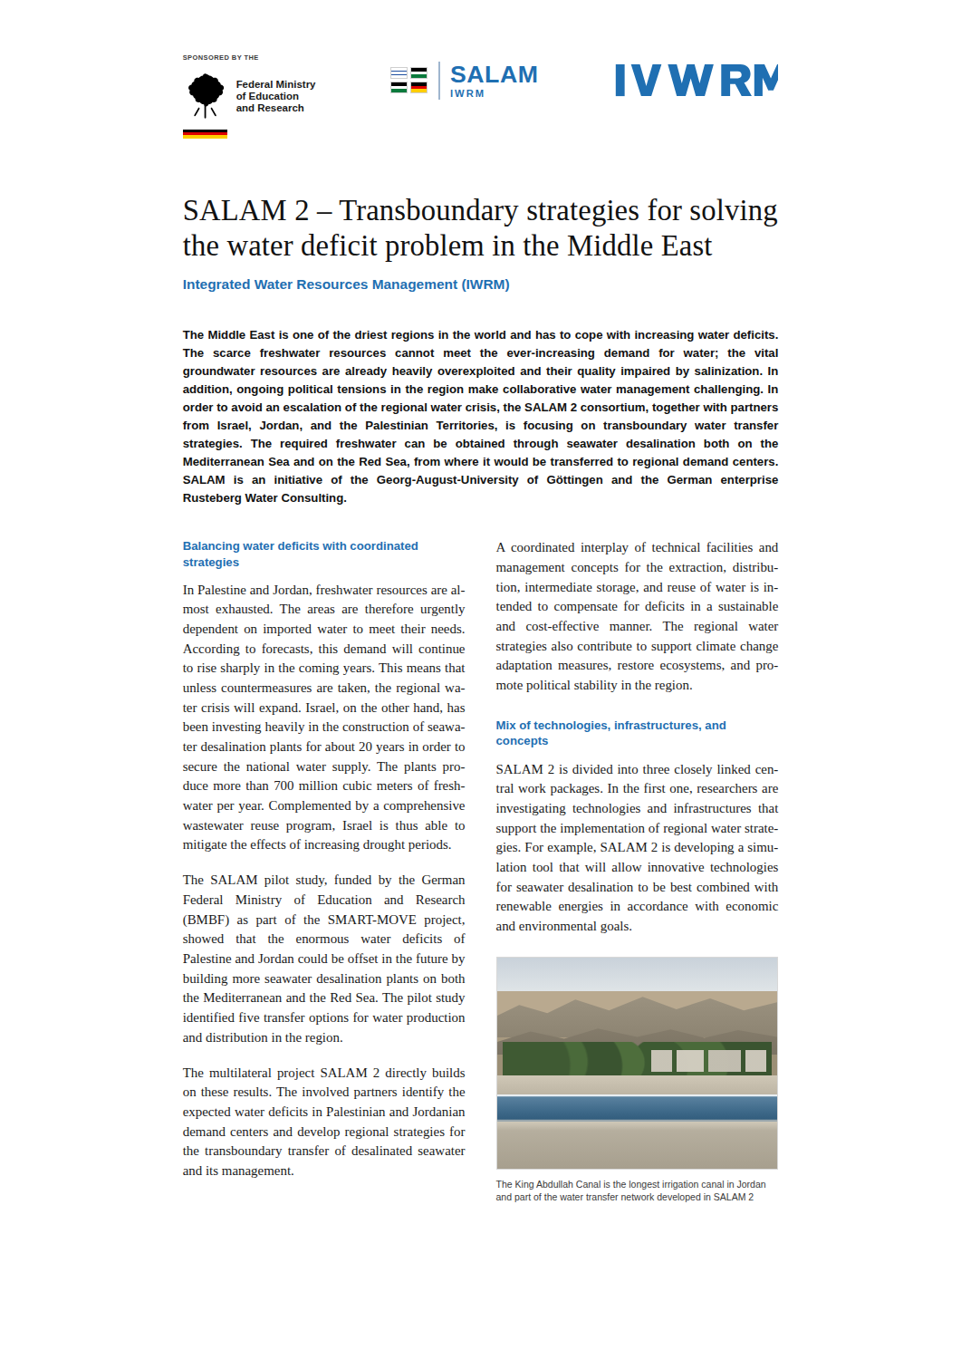SPONSORED BY THE
Federal Ministry
of Education
and Research
SALAM
IWRM
SALAM 2 – Transboundary strategies for solving
the water deficit problem in the Middle East
Integrated Water Resources Management (IWRM)
The Middle East is one of the driest regions in the world and has to cope with increasing water deficits. The scarce freshwater resources cannot meet the ever-increasing demand for water; the vital groundwater resources are already heavily overexploited and their quality impaired by salinization. In addition, ongoing political tensions in the region make collaborative water management challenging. In order to avoid an escalation of the regional water crisis, the SALAM 2 consortium, together with partners from Israel, Jordan, and the Palestinian Territories, is focusing on transboundary water transfer strategies. The required freshwater can be obtained through seawater desalination both on the Mediterranean Sea and on the Red Sea, from where it would be transferred to regional demand centers. SALAM is an initiative of the Georg-August-University of Göttingen and the German enterprise Rusteberg Water Consulting.
Balancing water deficits with coordinated strategies
In Palestine and Jordan, freshwater resources are almost exhausted. The areas are therefore urgently dependent on imported water to meet their needs. According to forecasts, this demand will continue to rise sharply in the coming years. This means that unless countermeasures are taken, the regional water crisis will expand. Israel, on the other hand, has been investing heavily in the construction of seawater desalination plants for about 20 years in order to secure the national water supply. The plants produce more than 700 million cubic meters of freshwater per year. Complemented by a comprehensive wastewater reuse program, Israel is thus able to mitigate the effects of increasing drought periods.
The SALAM pilot study, funded by the German Federal Ministry of Education and Research (BMBF) as part of the SMART-MOVE project, showed that the enormous water deficits of Palestine and Jordan could be offset in the future by building more seawater desalination plants on both the Mediterranean and the Red Sea. The pilot study identified five transfer options for water production and distribution in the region.
The multilateral project SALAM 2 directly builds on these results. The involved partners identify the expected water deficits in Palestinian and Jordanian demand centers and develop regional strategies for the transboundary transfer of desalinated seawater and its management.
A coordinated interplay of technical facilities and management concepts for the extraction, distribution, intermediate storage, and reuse of water is intended to compensate for deficits in a sustainable and cost-effective manner. The regional water strategies also contribute to support climate change adaptation measures, restore ecosystems, and promote political stability in the region.
Mix of technologies, infrastructures, and concepts
SALAM 2 is divided into three closely linked central work packages. In the first one, researchers are investigating technologies and infrastructures that support the implementation of regional water strategies. For example, SALAM 2 is developing a simulation tool that will allow innovative technologies for seawater desalination to be best combined with renewable energies in accordance with economic and environmental goals.
The King Abdullah Canal is the longest irrigation canal in Jordan and part of the water transfer network developed in SALAM 2